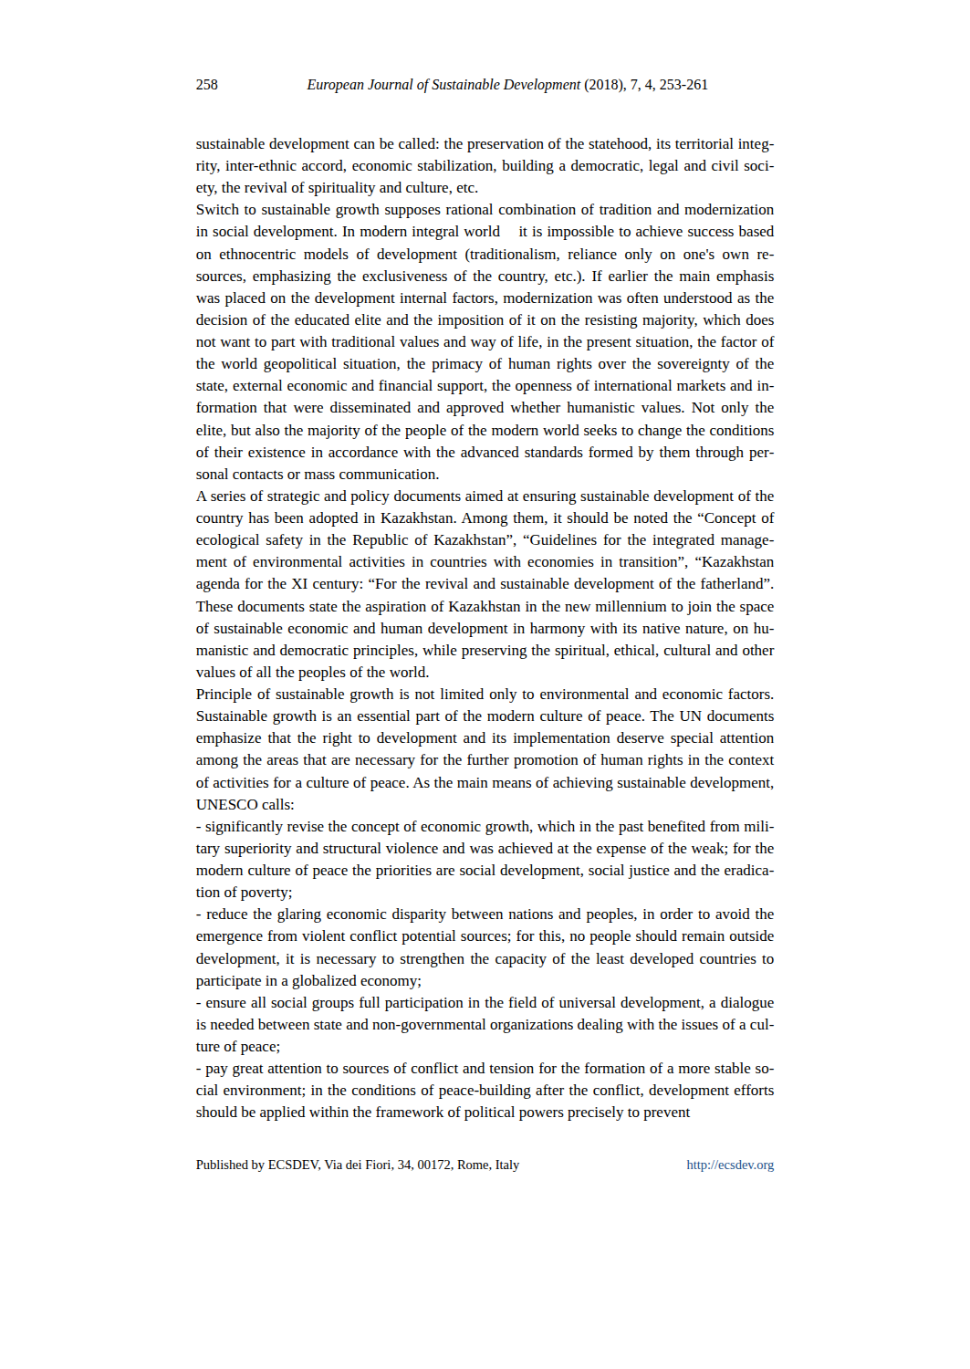258
European Journal of Sustainable Development (2018), 7, 4, 253-261
sustainable development can be called: the preservation of the statehood, its territorial integrity, inter-ethnic accord, economic stabilization, building a democratic, legal and civil society, the revival of spirituality and culture, etc.
Switch to sustainable growth supposes rational combination of tradition and modernization in social development. In modern integral world it is impossible to achieve success based on ethnocentric models of development (traditionalism, reliance only on one's own resources, emphasizing the exclusiveness of the country, etc.). If earlier the main emphasis was placed on the development internal factors, modernization was often understood as the decision of the educated elite and the imposition of it on the resisting majority, which does not want to part with traditional values and way of life, in the present situation, the factor of the world geopolitical situation, the primacy of human rights over the sovereignty of the state, external economic and financial support, the openness of international markets and information that were disseminated and approved whether humanistic values. Not only the elite, but also the majority of the people of the modern world seeks to change the conditions of their existence in accordance with the advanced standards formed by them through personal contacts or mass communication.
A series of strategic and policy documents aimed at ensuring sustainable development of the country has been adopted in Kazakhstan. Among them, it should be noted the “Concept of ecological safety in the Republic of Kazakhstan”, “Guidelines for the integrated management of environmental activities in countries with economies in transition”, “Kazakhstan agenda for the XI century: “For the revival and sustainable development of the fatherland”. These documents state the aspiration of Kazakhstan in the new millennium to join the space of sustainable economic and human development in harmony with its native nature, on humanistic and democratic principles, while preserving the spiritual, ethical, cultural and other values of all the peoples of the world.
Principle of sustainable growth is not limited only to environmental and economic factors. Sustainable growth is an essential part of the modern culture of peace. The UN documents emphasize that the right to development and its implementation deserve special attention among the areas that are necessary for the further promotion of human rights in the context of activities for a culture of peace. As the main means of achieving sustainable development, UNESCO calls:
significantly revise the concept of economic growth, which in the past benefited from military superiority and structural violence and was achieved at the expense of the weak; for the modern culture of peace the priorities are social development, social justice and the eradication of poverty;
reduce the glaring economic disparity between nations and peoples, in order to avoid the emergence from violent conflict potential sources; for this, no people should remain outside development, it is necessary to strengthen the capacity of the least developed countries to participate in a globalized economy;
ensure all social groups full participation in the field of universal development, a dialogue is needed between state and non-governmental organizations dealing with the issues of a culture of peace;
pay great attention to sources of conflict and tension for the formation of a more stable social environment; in the conditions of peace-building after the conflict, development efforts should be applied within the framework of political powers precisely to prevent
Published by ECSDEV, Via dei Fiori, 34, 00172, Rome, Italy
http://ecsdev.org